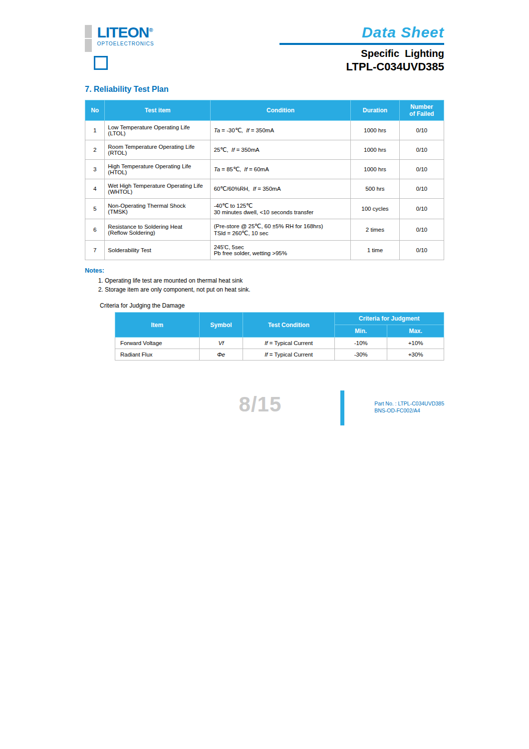LITEON®
OPTOELECTRONICS
Data Sheet
Specific Lighting
LTPL-C034UVD385
7. Reliability Test Plan
| No | Test item | Condition | Duration | Number of Failed |
| --- | --- | --- | --- | --- |
| 1 | Low Temperature Operating Life (LTOL) | Ta = -30℃, If = 350mA | 1000 hrs | 0/10 |
| 2 | Room Temperature Operating Life (RTOL) | 25℃, If = 350mA | 1000 hrs | 0/10 |
| 3 | High Temperature Operating Life (HTOL) | Ta = 85℃, If = 60mA | 1000 hrs | 0/10 |
| 4 | Wet High Temperature Operating Life (WHTOL) | 60℃/60%RH, If = 350mA | 500 hrs | 0/10 |
| 5 | Non-Operating Thermal Shock (TMSK) | -40℃ to 125℃ 30 minutes dwell, <10 seconds transfer | 100 cycles | 0/10 |
| 6 | Resistance to Soldering Heat (Reflow Soldering) | (Pre-store @ 25℃, 60 ±5% RH for 168hrs) TSld = 260℃, 10 sec | 2 times | 0/10 |
| 7 | Solderability Test | 245'C, 5sec Pb free solder, wetting >95% | 1 time | 0/10 |
Notes:
Operating life test are mounted on thermal heat sink
Storage item are only component, not put on heat sink.
Criteria for Judging the Damage
| Item | Symbol | Test Condition | Criteria for Judgment |
| --- | --- | --- | --- |
| Min. | Max. |
| Forward Voltage | Vf | If = Typical Current | -10% | +10% |
| Radiant Flux | Φe | If = Typical Current | -30% | +30% |
8/15
Part No. : LTPL-C034UVD385
BNS-OD-FC002/A4